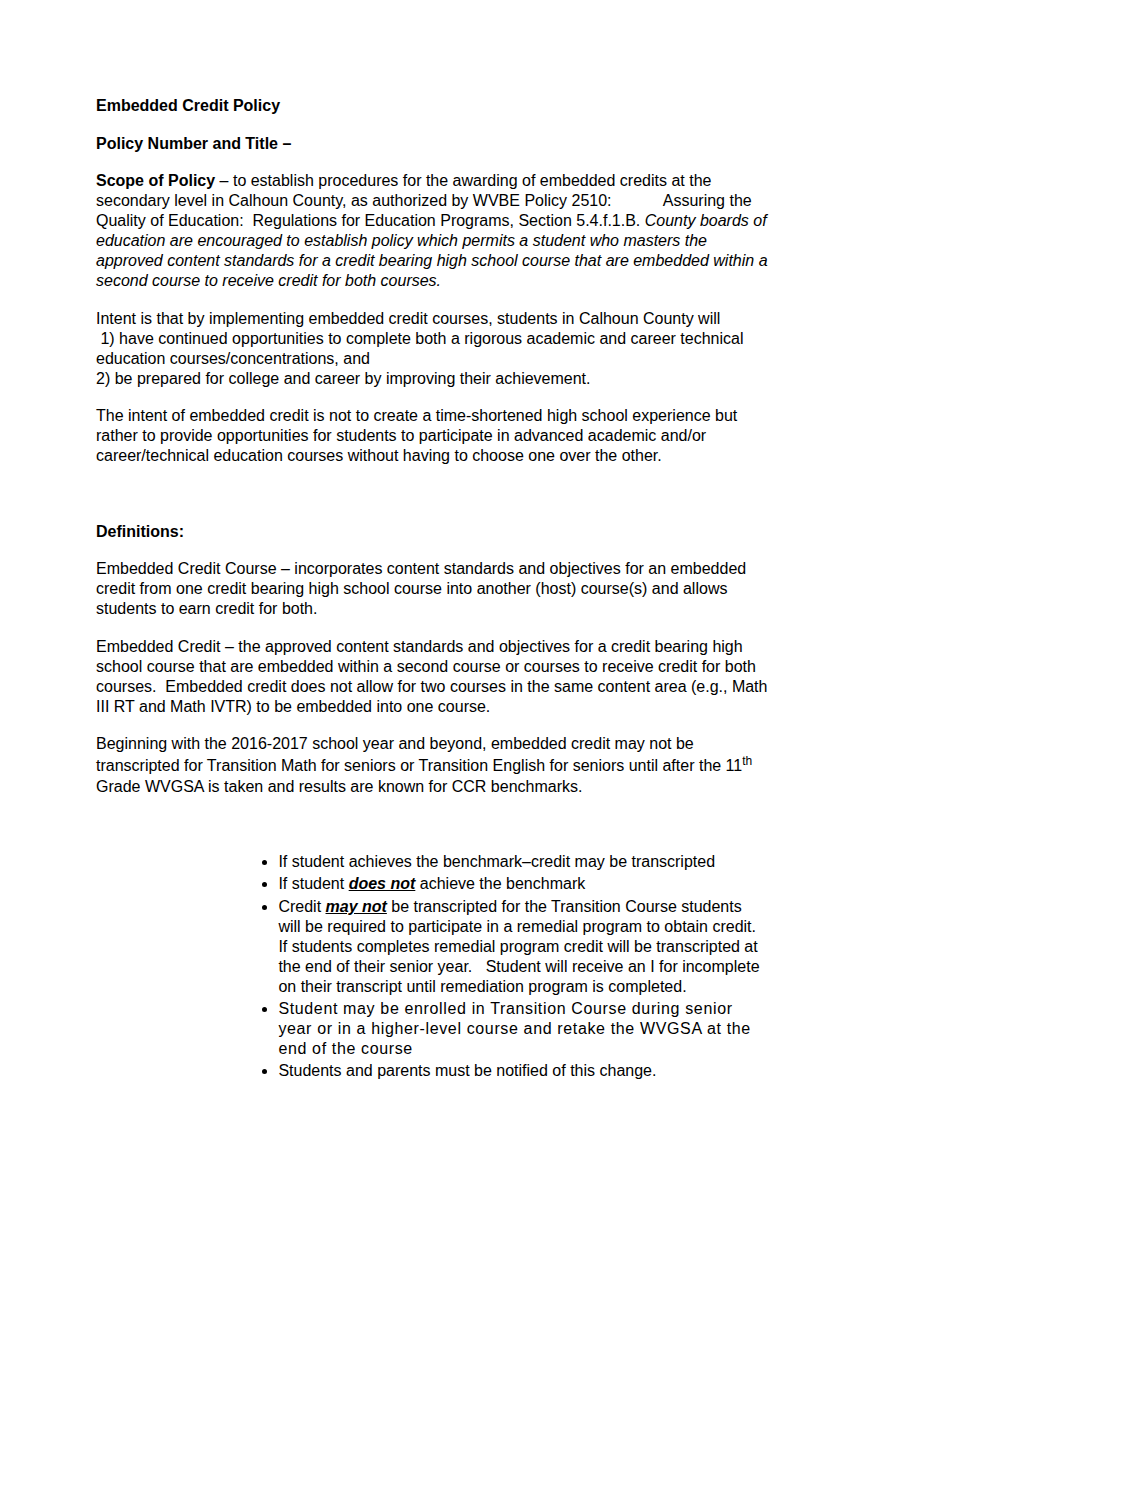Embedded Credit Policy
Policy Number and Title –
Scope of Policy – to establish procedures for the awarding of embedded credits at the secondary level in Calhoun County, as authorized by WVBE Policy 2510: Assuring the Quality of Education: Regulations for Education Programs, Section 5.4.f.1.B. County boards of education are encouraged to establish policy which permits a student who masters the approved content standards for a credit bearing high school course that are embedded within a second course to receive credit for both courses.
Intent is that by implementing embedded credit courses, students in Calhoun County will
1) have continued opportunities to complete both a rigorous academic and career technical education courses/concentrations, and
2) be prepared for college and career by improving their achievement.
The intent of embedded credit is not to create a time-shortened high school experience but rather to provide opportunities for students to participate in advanced academic and/or career/technical education courses without having to choose one over the other.
Definitions:
Embedded Credit Course – incorporates content standards and objectives for an embedded credit from one credit bearing high school course into another (host) course(s) and allows students to earn credit for both.
Embedded Credit – the approved content standards and objectives for a credit bearing high school course that are embedded within a second course or courses to receive credit for both courses. Embedded credit does not allow for two courses in the same content area (e.g., Math III RT and Math IVTR) to be embedded into one course.
Beginning with the 2016-2017 school year and beyond, embedded credit may not be transcripted for Transition Math for seniors or Transition English for seniors until after the 11th Grade WVGSA is taken and results are known for CCR benchmarks.
If student achieves the benchmark–credit may be transcripted
If student does not achieve the benchmark
Credit may not be transcripted for the Transition Course students will be required to participate in a remedial program to obtain credit. If students completes remedial program credit will be transcripted at the end of their senior year. Student will receive an I for incomplete on their transcript until remediation program is completed.
Student may be enrolled in Transition Course during senior year or in a higher-level course and retake the WVGSA at the end of the course
Students and parents must be notified of this change.